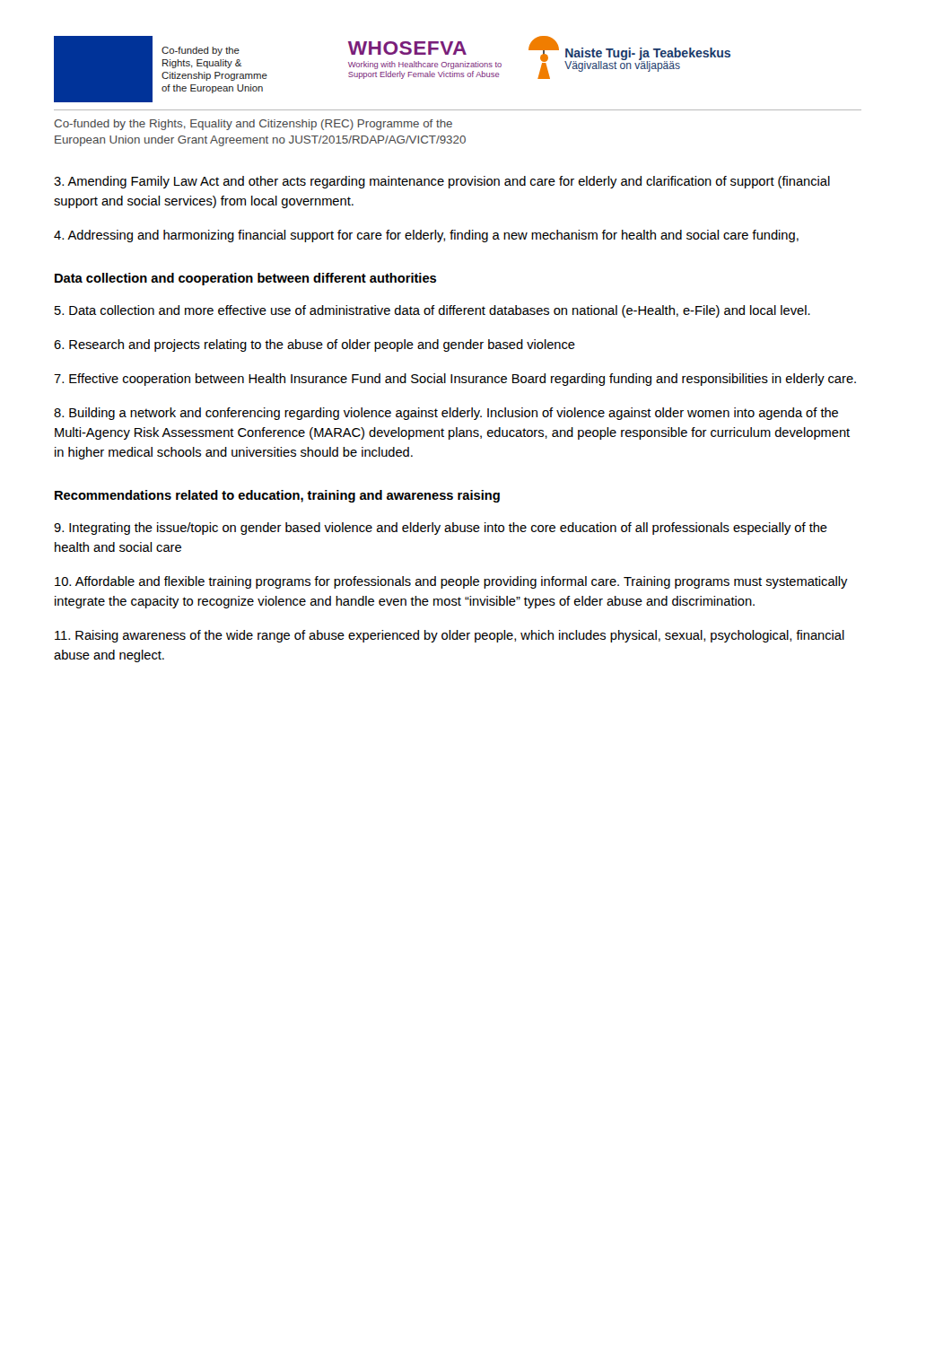Co-funded by the
Rights, Equality &
Citizenship Programme
of the European Union
WHOSEFVA
Working with Healthcare Organizations to
Support Elderly Female Victims of Abuse
Naiste Tugi- ja Teabekeskus
Vägivallast on väljapääs
Co-funded by the Rights, Equality and Citizenship (REC) Programme of the
European Union under Grant Agreement no JUST/2015/RDAP/AG/VICT/9320
3. Amending Family Law Act and other acts regarding maintenance provision and care for elderly and clarification of support (financial support and social services) from local government.
4. Addressing and harmonizing financial support for care for elderly, finding a new mechanism for health and social care funding,
Data collection and cooperation between different authorities
5. Data collection and more effective use of administrative data of different databases on national (e-Health, e-File) and local level.
6. Research and projects relating to the abuse of older people and gender based violence
7. Effective cooperation between Health Insurance Fund and Social Insurance Board regarding funding and responsibilities in elderly care.
8. Building a network and conferencing regarding violence against elderly. Inclusion of violence against older women into agenda of the Multi-Agency Risk Assessment Conference (MARAC) development plans, educators, and people responsible for curriculum development in higher medical schools and universities should be included.
Recommendations related to education, training and awareness raising
9. Integrating the issue/topic on gender based violence and elderly abuse into the core education of all professionals especially of the health and social care
10. Affordable and flexible training programs for professionals and people providing informal care. Training programs must systematically integrate the capacity to recognize violence and handle even the most “invisible” types of elder abuse and discrimination.
11. Raising awareness of the wide range of abuse experienced by older people, which includes physical, sexual, psychological, financial abuse and neglect.